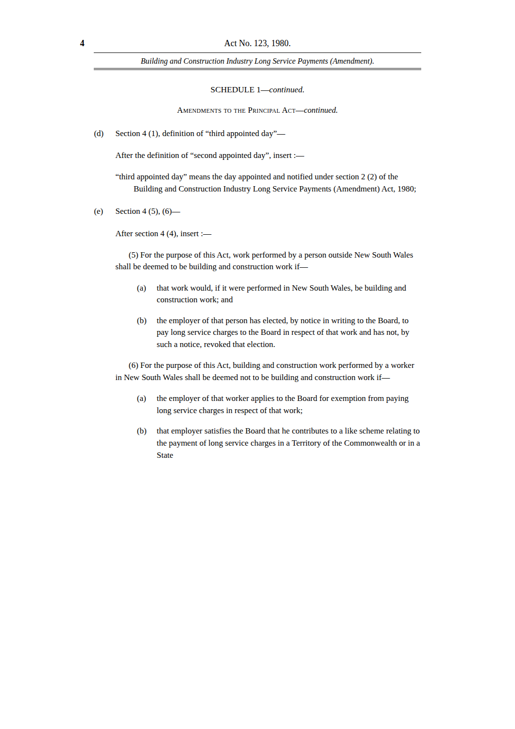4
Act No. 123, 1980.
Building and Construction Industry Long Service Payments (Amendment).
SCHEDULE 1—continued.
Amendments to the Principal Act—continued.
(d) Section 4 (1), definition of “third appointed day”—
After the definition of “second appointed day”, insert :—
“third appointed day” means the day appointed and notified under section 2 (2) of the Building and Construction Industry Long Service Payments (Amendment) Act, 1980;
(e) Section 4 (5), (6)—
After section 4 (4), insert :—
(5) For the purpose of this Act, work performed by a person outside New South Wales shall be deemed to be building and construction work if—
(a) that work would, if it were performed in New South Wales, be building and construction work; and
(b) the employer of that person has elected, by notice in writing to the Board, to pay long service charges to the Board in respect of that work and has not, by such a notice, revoked that election.
(6) For the purpose of this Act, building and construction work performed by a worker in New South Wales shall be deemed not to be building and construction work if—
(a) the employer of that worker applies to the Board for exemption from paying long service charges in respect of that work;
(b) that employer satisfies the Board that he contributes to a like scheme relating to the payment of long service charges in a Territory of the Commonwealth or in a State